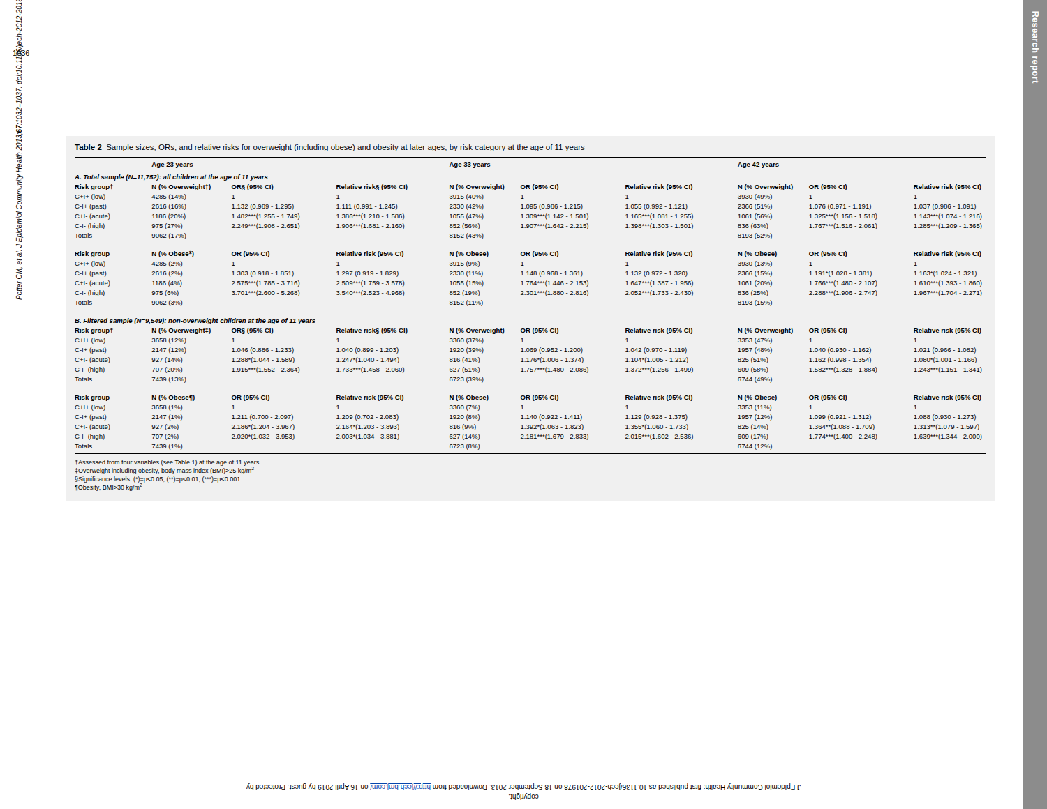Research report
1036
Potter CM, et al. J Epidemiol Community Health 2013;67:1032–1037. doi:10.1136/jech-2012-201978
Table 2 Sample sizes, ORs, and relative risks for overweight (including obese) and obesity at later ages, by risk category at the age of 11 years
| | Age 23 years | Age 33 years | Age 42 years |
| A. Total sample (N=11,752): all children at the age of 11 years |
| Risk group† | N (% Overweight‡) | OR§ (95% CI) | Relative risk§ (95% CI) | N (% Overweight) | OR (95% CI) | Relative risk (95% CI) | N (% Overweight) | OR (95% CI) | Relative risk (95% CI) |
| C+I+ (low) | 4285 (14%) | 1 | 1 | 3915 (40%) | 1 | 1 | 3930 (49%) | 1 | 1 |
| C-I+ (past) | 2616 (16%) | 1.132 (0.989 - 1.295) | 1.111 (0.991 - 1.245) | 2330 (42%) | 1.095 (0.986 - 1.215) | 1.055 (0.992 - 1.121) | 2366 (51%) | 1.076 (0.971 - 1.191) | 1.037 (0.986 - 1.091) |
| C+I- (acute) | 1186 (20%) | 1.482***(1.255 - 1.749) | 1.386***(1.210 - 1.586) | 1055 (47%) | 1.309***(1.142 - 1.501) | 1.165***(1.081 - 1.255) | 1061 (56%) | 1.325***(1.156 - 1.518) | 1.143***(1.074 - 1.216) |
| C-I- (high) | 975 (27%) | 2.249***(1.908 - 2.651) | 1.906***(1.681 - 2.160) | 852 (56%) | 1.907***(1.642 - 2.215) | 1.398***(1.303 - 1.501) | 836 (63%) | 1.767***(1.516 - 2.061) | 1.285***(1.209 - 1.365) |
| Totals | 9062 (17%) | | | 8152 (43%) | | | 8193 (52%) | | |
| Risk group | N (% Obese ⁎ ) | OR (95% CI) | Relative risk (95% CI) | N (% Obese) | OR (95% CI) | Relative risk (95% CI) | N (% Obese) | OR (95% CI) | Relative risk (95% CI) |
| C+I+ (low) | 4285 (2%) | 1 | 1 | 3915 (9%) | 1 | 1 | 3930 (13%) | 1 | 1 |
| C-I+ (past) | 2616 (2%) | 1.303 (0.918 - 1.851) | 1.297 (0.919 - 1.829) | 2330 (11%) | 1.148 (0.968 - 1.361) | 1.132 (0.972 - 1.320) | 2366 (15%) | 1.191*(1.028 - 1.381) | 1.163*(1.024 - 1.321) |
| C+I- (acute) | 1186 (4%) | 2.575***(1.785 - 3.716) | 2.509***(1.759 - 3.578) | 1055 (15%) | 1.764***(1.446 - 2.153) | 1.647***(1.387 - 1.956) | 1061 (20%) | 1.766***(1.480 - 2.107) | 1.610***(1.393 - 1.860) |
| C-I- (high) | 975 (6%) | 3.701***(2.600 - 5.268) | 3.540***(2.523 - 4.968) | 852 (19%) | 2.301***(1.880 - 2.816) | 2.052***(1.733 - 2.430) | 836 (25%) | 2.288***(1.906 - 2.747) | 1.967***(1.704 - 2.271) |
| Totals | 9062 (3%) | | | 8152 (11%) | | | 8193 (15%) | | |
| B. Filtered sample (N=9,549): non-overweight children at the age of 11 years |
| Risk group† | N (% Overweight‡) | OR§ (95% CI) | Relative risk§ (95% CI) | N (% Overweight) | OR (95% CI) | Relative risk (95% CI) | N (% Overweight) | OR (95% CI) | Relative risk (95% CI) |
| C+I+ (low) | 3658 (12%) | 1 | 1 | 3360 (37%) | 1 | 1 | 3353 (47%) | 1 | 1 |
| C-I+ (past) | 2147 (12%) | 1.046 (0.886 - 1.233) | 1.040 (0.899 - 1.203) | 1920 (39%) | 1.069 (0.952 - 1.200) | 1.042 (0.970 - 1.119) | 1957 (48%) | 1.040 (0.930 - 1.162) | 1.021 (0.966 - 1.082) |
| C+I- (acute) | 927 (14%) | 1.288*(1.044 - 1.589) | 1.247*(1.040 - 1.494) | 816 (41%) | 1.176*(1.006 - 1.374) | 1.104*(1.005 - 1.212) | 825 (51%) | 1.162 (0.998 - 1.354) | 1.080*(1.001 - 1.166) |
| C-I- (high) | 707 (20%) | 1.915***(1.552 - 2.364) | 1.733***(1.458 - 2.060) | 627 (51%) | 1.757***(1.480 - 2.086) | 1.372***(1.256 - 1.499) | 609 (58%) | 1.582***(1.328 - 1.884) | 1.243***(1.151 - 1.341) |
| Totals | 7439 (13%) | | | 6723 (39%) | | | 6744 (49%) | | |
| Risk group | N (% Obese¶) | OR (95% CI) | Relative risk (95% CI) | N (% Obese) | OR (95% CI) | Relative risk (95% CI) | N (% Obese) | OR (95% CI) | Relative risk (95% CI) |
| C+I+ (low) | 3658 (1%) | 1 | 1 | 3360 (7%) | 1 | 1 | 3353 (11%) | 1 | 1 |
| C-I+ (past) | 2147 (1%) | 1.211 (0.700 - 2.097) | 1.209 (0.702 - 2.083) | 1920 (8%) | 1.140 (0.922 - 1.411) | 1.129 (0.928 - 1.375) | 1957 (12%) | 1.099 (0.921 - 1.312) | 1.088 (0.930 - 1.273) |
| C+I- (acute) | 927 (2%) | 2.186*(1.204 - 3.967) | 2.164*(1.203 - 3.893) | 816 (9%) | 1.392*(1.063 - 1.823) | 1.355*(1.060 - 1.733) | 825 (14%) | 1.364**(1.088 - 1.709) | 1.313**(1.079 - 1.597) |
| C-I- (high) | 707 (2%) | 2.020*(1.032 - 3.953) | 2.003*(1.034 - 3.881) | 627 (14%) | 2.181***(1.679 - 2.833) | 2.015***(1.602 - 2.536) | 609 (17%) | 1.774***(1.400 - 2.248) | 1.639***(1.344 - 2.000) |
| Totals | 7439 (1%) | | | 6723 (8%) | | | 6744 (12%) | | |
†Assessed from four variables (see Table 1) at the age of 11 years
‡Overweight including obesity, body mass index (BMI)>25 kg/m2
§Significance levels: (*)=p<0.05, (**)=p<0.01, (***)=p<0.001
¶Obesity, BMI>30 kg/m2
J Epidemiol Community Health: first published as 10.1136/jech-2012-201978 on 18 September 2013. Downloaded from http://jech.bmj.com/ on 16 April 2019 by guest. Protected by
copyright.